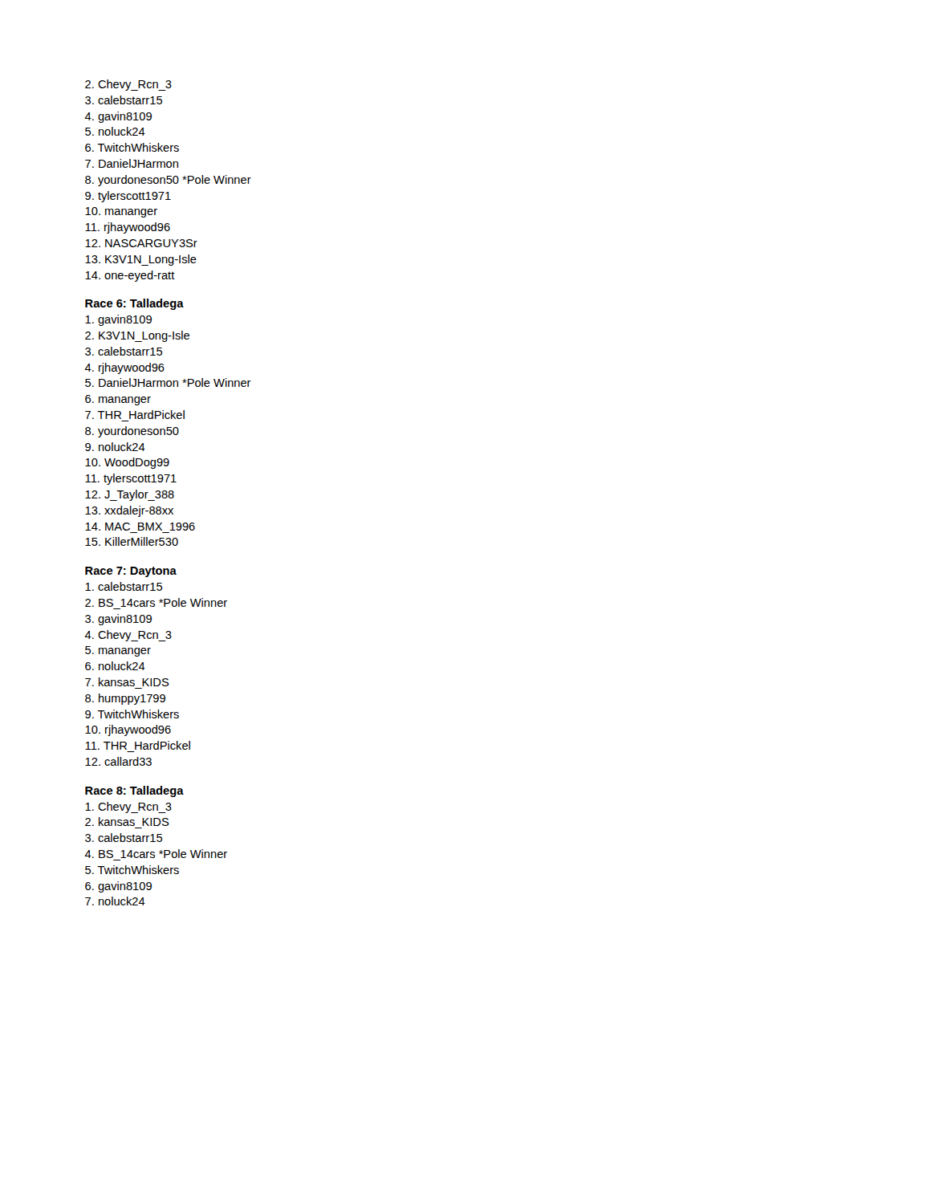2. Chevy_Rcn_3
3. calebstarr15
4. gavin8109
5. noluck24
6. TwitchWhiskers
7. DanielJHarmon
8. yourdoneson50 *Pole Winner
9. tylerscott1971
10. mananger
11. rjhaywood96
12. NASCARGUY3Sr
13. K3V1N_Long-Isle
14. one-eyed-ratt
Race 6: Talladega
1. gavin8109
2. K3V1N_Long-Isle
3. calebstarr15
4. rjhaywood96
5. DanielJHarmon *Pole Winner
6. mananger
7. THR_HardPickel
8. yourdoneson50
9. noluck24
10. WoodDog99
11. tylerscott1971
12. J_Taylor_388
13. xxdalejr-88xx
14. MAC_BMX_1996
15. KillerMiller530
Race 7: Daytona
1. calebstarr15
2. BS_14cars *Pole Winner
3. gavin8109
4. Chevy_Rcn_3
5. mananger
6. noluck24
7. kansas_KIDS
8. humppy1799
9. TwitchWhiskers
10. rjhaywood96
11. THR_HardPickel
12. callard33
Race 8: Talladega
1. Chevy_Rcn_3
2. kansas_KIDS
3. calebstarr15
4. BS_14cars *Pole Winner
5. TwitchWhiskers
6. gavin8109
7. noluck24